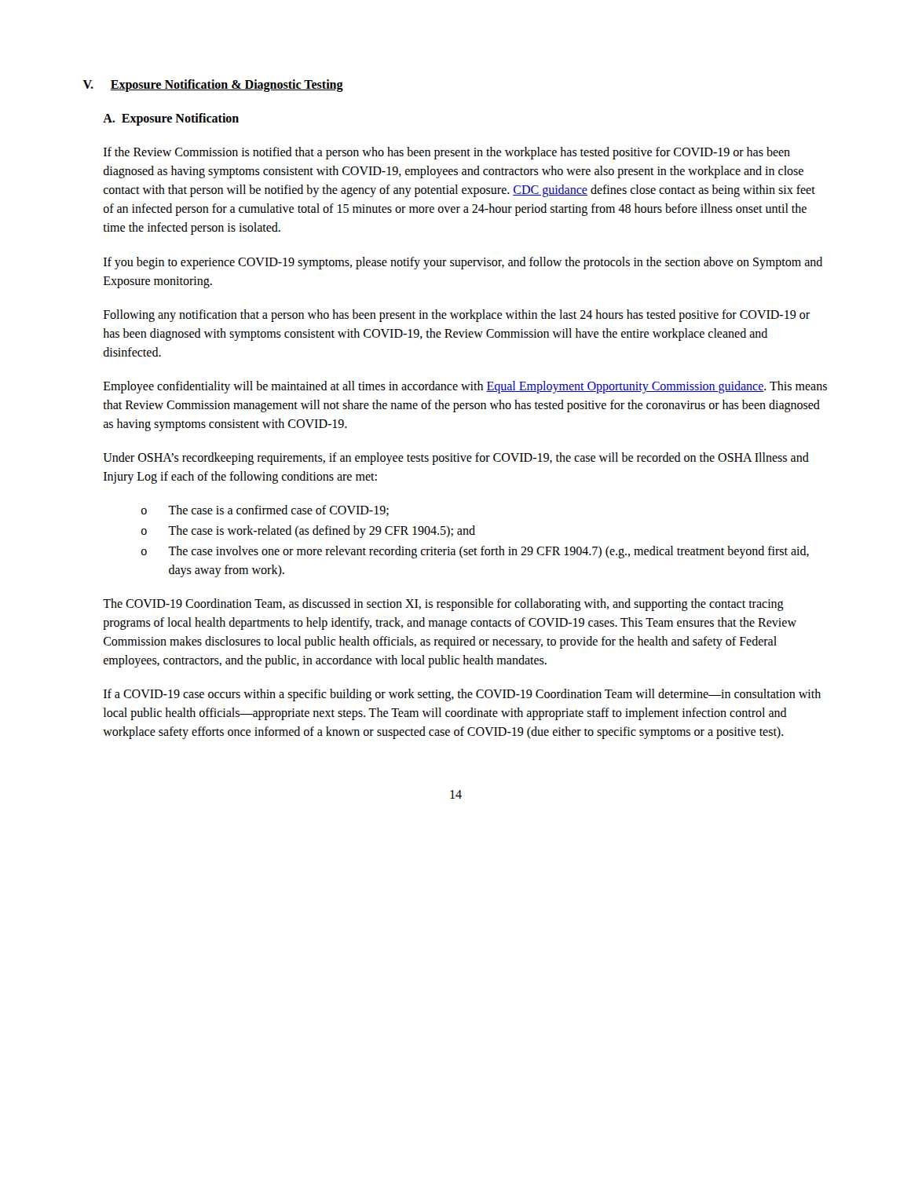V. Exposure Notification & Diagnostic Testing
A. Exposure Notification
If the Review Commission is notified that a person who has been present in the workplace has tested positive for COVID-19 or has been diagnosed as having symptoms consistent with COVID-19, employees and contractors who were also present in the workplace and in close contact with that person will be notified by the agency of any potential exposure. CDC guidance defines close contact as being within six feet of an infected person for a cumulative total of 15 minutes or more over a 24-hour period starting from 48 hours before illness onset until the time the infected person is isolated.
If you begin to experience COVID-19 symptoms, please notify your supervisor, and follow the protocols in the section above on Symptom and Exposure monitoring.
Following any notification that a person who has been present in the workplace within the last 24 hours has tested positive for COVID-19 or has been diagnosed with symptoms consistent with COVID-19, the Review Commission will have the entire workplace cleaned and disinfected.
Employee confidentiality will be maintained at all times in accordance with Equal Employment Opportunity Commission guidance. This means that Review Commission management will not share the name of the person who has tested positive for the coronavirus or has been diagnosed as having symptoms consistent with COVID-19.
Under OSHA’s recordkeeping requirements, if an employee tests positive for COVID-19, the case will be recorded on the OSHA Illness and Injury Log if each of the following conditions are met:
The case is a confirmed case of COVID-19;
The case is work-related (as defined by 29 CFR 1904.5); and
The case involves one or more relevant recording criteria (set forth in 29 CFR 1904.7) (e.g., medical treatment beyond first aid, days away from work).
The COVID-19 Coordination Team, as discussed in section XI, is responsible for collaborating with, and supporting the contact tracing programs of local health departments to help identify, track, and manage contacts of COVID-19 cases. This Team ensures that the Review Commission makes disclosures to local public health officials, as required or necessary, to provide for the health and safety of Federal employees, contractors, and the public, in accordance with local public health mandates.
If a COVID-19 case occurs within a specific building or work setting, the COVID-19 Coordination Team will determine—in consultation with local public health officials—appropriate next steps. The Team will coordinate with appropriate staff to implement infection control and workplace safety efforts once informed of a known or suspected case of COVID-19 (due either to specific symptoms or a positive test).
14